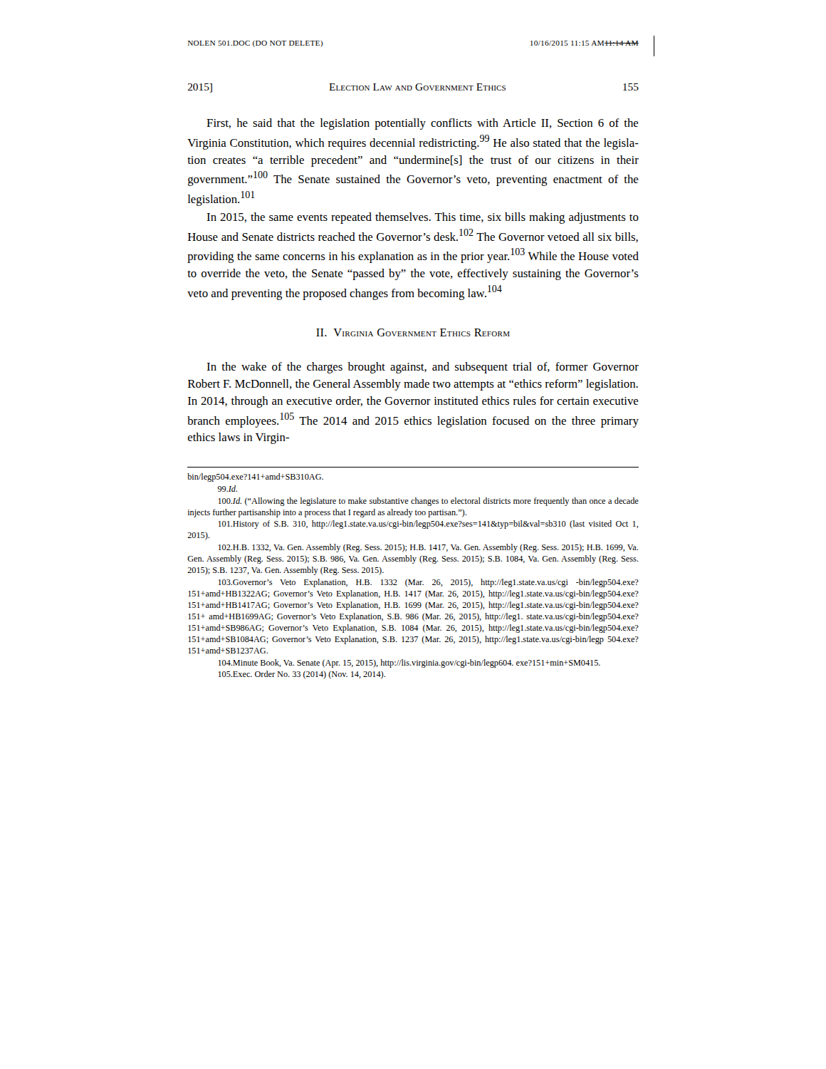Nolen 501.doc (Do Not Delete) 10/16/2015 11:15 AM 11:14 AM
2015] Election Law and Government Ethics 155
First, he said that the legislation potentially conflicts with Article II, Section 6 of the Virginia Constitution, which requires decennial redistricting.99 He also stated that the legislation creates “a terrible precedent” and “undermine[s] the trust of our citizens in their government.”100 The Senate sustained the Governor’s veto, preventing enactment of the legislation.101
In 2015, the same events repeated themselves. This time, six bills making adjustments to House and Senate districts reached the Governor’s desk.102 The Governor vetoed all six bills, providing the same concerns in his explanation as in the prior year.103 While the House voted to override the veto, the Senate “passed by” the vote, effectively sustaining the Governor’s veto and preventing the proposed changes from becoming law.104
II. Virginia Government Ethics Reform
In the wake of the charges brought against, and subsequent trial of, former Governor Robert F. McDonnell, the General Assembly made two attempts at “ethics reform” legislation. In 2014, through an executive order, the Governor instituted ethics rules for certain executive branch employees.105 The 2014 and 2015 ethics legislation focused on the three primary ethics laws in Virgin-
bin/legp504.exe?141+amd+SB310AG.
99. Id.
100. Id. (“Allowing the legislature to make substantive changes to electoral districts more frequently than once a decade injects further partisanship into a process that I regard as already too partisan.”).
101. History of S.B. 310, http://leg1.state.va.us/cgi-bin/legp504.exe?ses=141&typ=bil&val=sb310 (last visited Oct 1, 2015).
102. H.B. 1332, Va. Gen. Assembly (Reg. Sess. 2015); H.B. 1417, Va. Gen. Assembly (Reg. Sess. 2015); H.B. 1699, Va. Gen. Assembly (Reg. Sess. 2015); S.B. 986, Va. Gen. Assembly (Reg. Sess. 2015); S.B. 1084, Va. Gen. Assembly (Reg. Sess. 2015); S.B. 1237, Va. Gen. Assembly (Reg. Sess. 2015).
103. Governor’s Veto Explanation, H.B. 1332 (Mar. 26, 2015), http://leg1.state.va.us/cgi -bin/legp504.exe?151+amd+HB1322AG; Governor’s Veto Explanation, H.B. 1417 (Mar. 26, 2015), http://leg1.state.va.us/cgi-bin/legp504.exe?151+amd+HB1417AG; Governor’s Veto Explanation, H.B. 1699 (Mar. 26, 2015), http://leg1.state.va.us/cgi-bin/legp504.exe?151+ amd+HB1699AG; Governor’s Veto Explanation, S.B. 986 (Mar. 26, 2015), http://leg1. state.va.us/cgi-bin/legp504.exe?151+amd+SB986AG; Governor’s Veto Explanation, S.B. 1084 (Mar. 26, 2015), http://leg1.state.va.us/cgi-bin/legp504.exe?151+amd+SB1084AG; Governor’s Veto Explanation, S.B. 1237 (Mar. 26, 2015), http://leg1.state.va.us/cgi-bin/legp 504.exe?151+amd+SB1237AG.
104. Minute Book, Va. Senate (Apr. 15, 2015), http://lis.virginia.gov/cgi-bin/legp604. exe?151+min+SM0415.
105. Exec. Order No. 33 (2014) (Nov. 14, 2014).